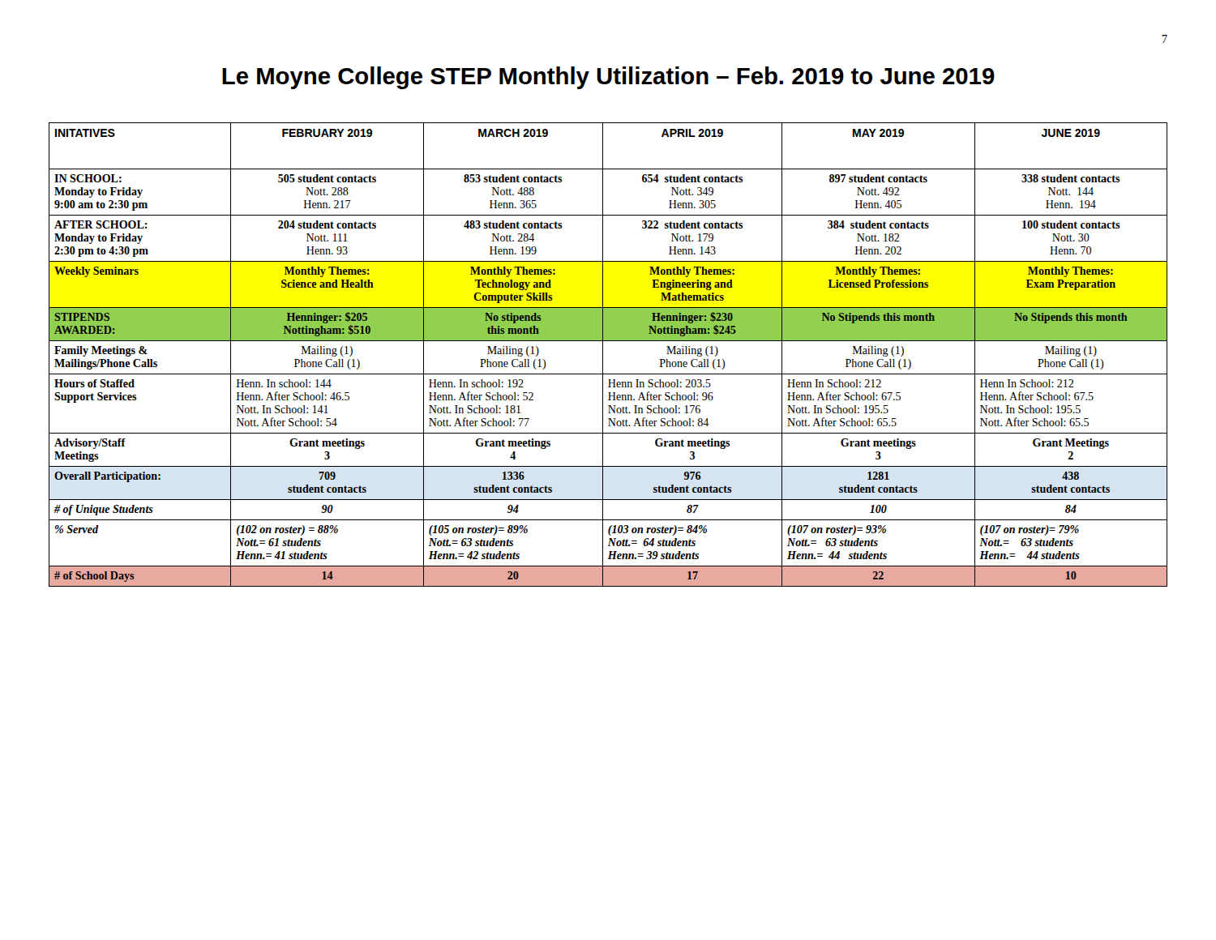7
Le Moyne College STEP Monthly Utilization – Feb. 2019 to June 2019
| INITATIVES | FEBRUARY 2019 | MARCH 2019 | APRIL 2019 | MAY 2019 | JUNE 2019 |
| --- | --- | --- | --- | --- | --- |
| IN SCHOOL: Monday to Friday 9:00 am to 2:30 pm | 505 student contacts Nott. 288 Henn. 217 | 853 student contacts Nott. 488 Henn. 365 | 654 student contacts Nott. 349 Henn. 305 | 897 student contacts Nott. 492 Henn. 405 | 338 student contacts Nott. 144 Henn. 194 |
| AFTER SCHOOL: Monday to Friday 2:30 pm to 4:30 pm | 204 student contacts Nott. 111 Henn. 93 | 483 student contacts Nott. 284 Henn. 199 | 322 student contacts Nott. 179 Henn. 143 | 384 student contacts Nott. 182 Henn. 202 | 100 student contacts Nott. 30 Henn. 70 |
| Weekly Seminars | Monthly Themes: Science and Health | Monthly Themes: Technology and Computer Skills | Monthly Themes: Engineering and Mathematics | Monthly Themes: Licensed Professions | Monthly Themes: Exam Preparation |
| STIPENDS AWARDED: | Henninger: $205 Nottingham: $510 | No stipends this month | Henninger: $230 Nottingham: $245 | No Stipends this month | No Stipends this month |
| Family Meetings & Mailings/Phone Calls | Mailing (1) Phone Call (1) | Mailing (1) Phone Call (1) | Mailing (1) Phone Call (1) | Mailing (1) Phone Call (1) | Mailing (1) Phone Call (1) |
| Hours of Staffed Support Services | Henn. In school: 144 Henn. After School: 46.5 Nott. In School: 141 Nott. After School: 54 | Henn. In school: 192 Henn. After School: 52 Nott. In School: 181 Nott. After School: 77 | Henn In School: 203.5 Henn. After School: 96 Nott. In School: 176 Nott. After School: 84 | Henn In School: 212 Henn. After School: 67.5 Nott. In School: 195.5 Nott. After School: 65.5 | Henn In School: 212 Henn. After School: 67.5 Nott. In School: 195.5 Nott. After School: 65.5 |
| Advisory/Staff Meetings | Grant meetings 3 | Grant meetings 4 | Grant meetings 3 | Grant meetings 3 | Grant Meetings 2 |
| Overall Participation: | 709 student contacts | 1336 student contacts | 976 student contacts | 1281 student contacts | 438 student contacts |
| # of Unique Students | 90 | 94 | 87 | 100 | 84 |
| % Served | (102 on roster) = 88% Nott.= 61 students Henn.= 41 students | (105 on roster)= 89% Nott.= 63 students Henn.= 42 students | (103 on roster)= 84% Nott.= 64 students Henn.= 39 students | (107 on roster)= 93% Nott.= 63 students Henn.= 44 students | (107 on roster)= 79% Nott.= 63 students Henn.= 44 students |
| # of School Days | 14 | 20 | 17 | 22 | 10 |